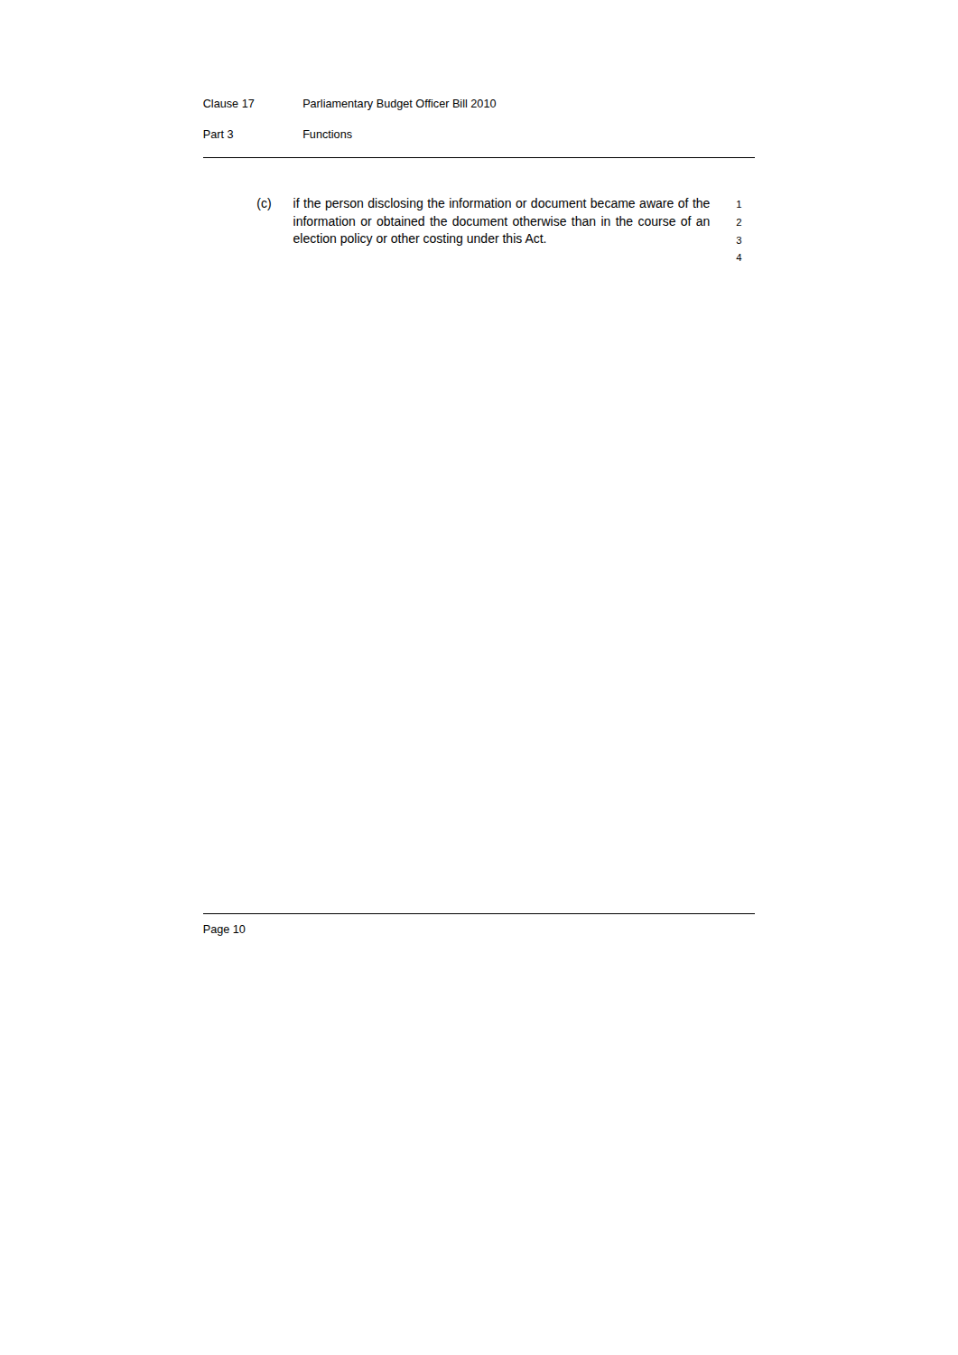Clause 17
Parliamentary Budget Officer Bill 2010
Part 3
Functions
(c)
if the person disclosing the information or document became aware of the information or obtained the document otherwise than in the course of an election policy or other costing under this Act.
1
2
3
4
Page 10